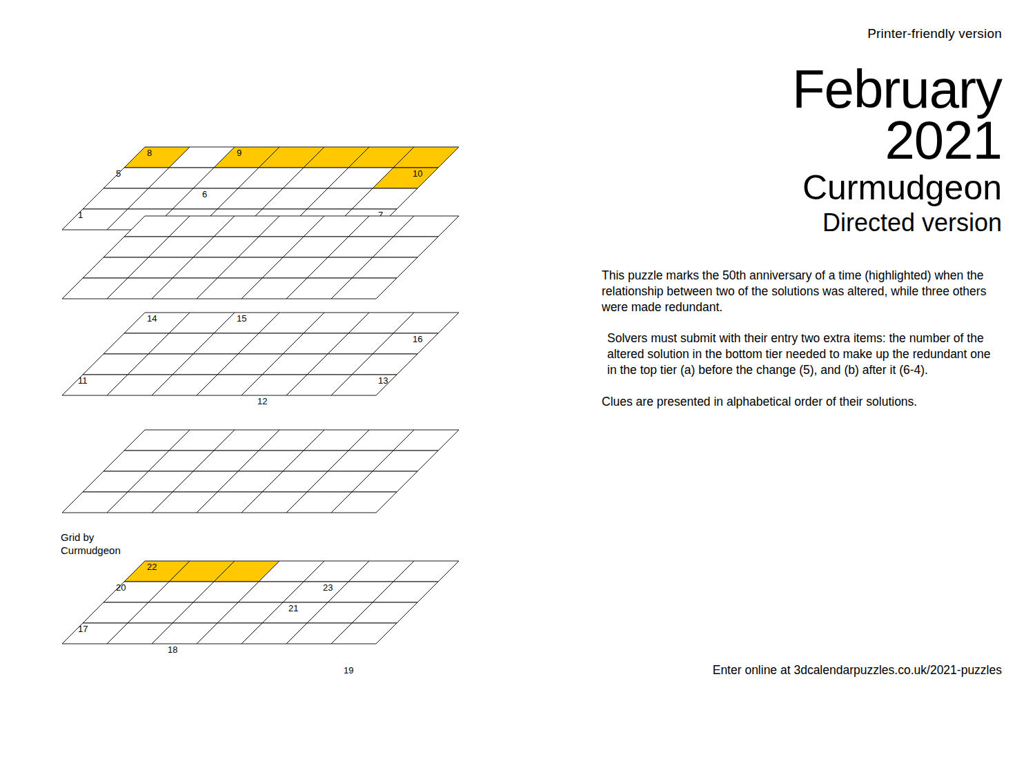Printer-friendly version
February
2021
Curmudgeon
Directed version
This puzzle marks the 50th anniversary of a time (highlighted) when the relationship between two of the solutions was altered, while three others were made redundant.
Solvers must submit with their entry two extra items: the number of the altered solution in the bottom tier needed to make up the redundant one in the top tier (a) before the change (5), and (b) after it (6-4).
Clues are presented in alphabetical order of their solutions.
Enter online at 3dcalendarpuzzles.co.uk/2021-puzzles
Grid by
Curmudgeon
8 9 10 5 6 7 1 2 3 4
14 15 16 11 13 12
22 23 20 21 17 18 19